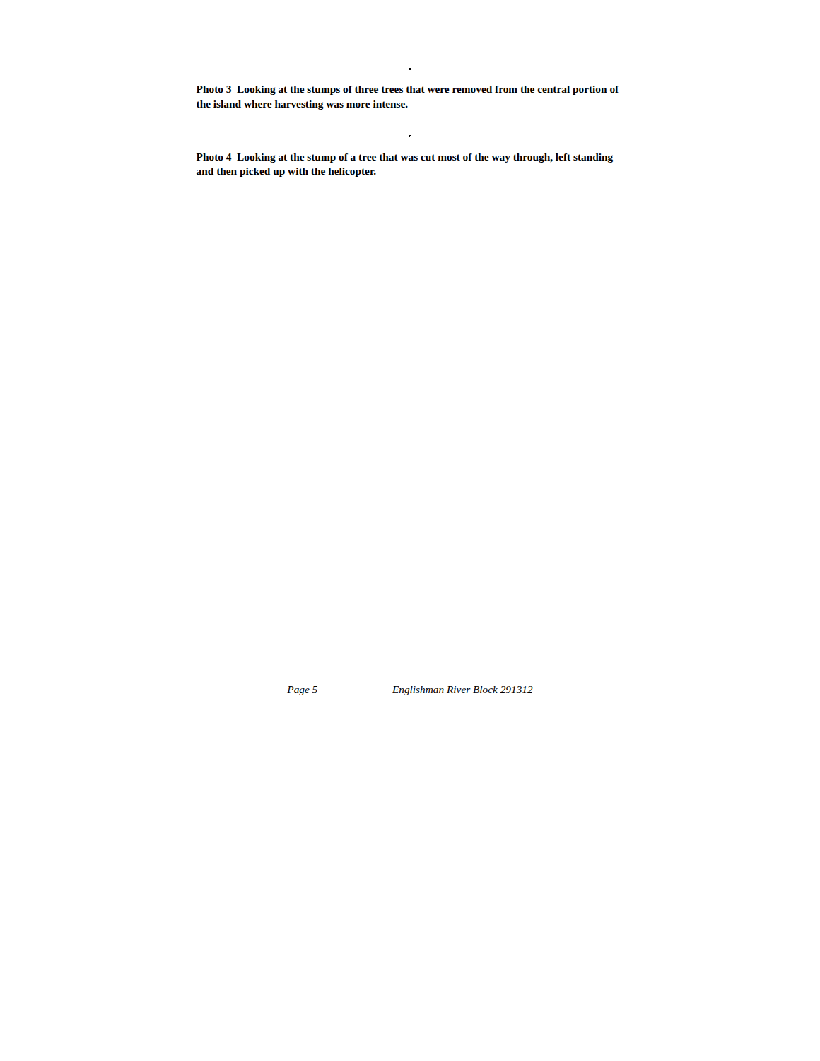Photo 3 Looking at the stumps of three trees that were removed from the central portion of the island where harvesting was more intense.
Photo 4 Looking at the stump of a tree that was cut most of the way through, left standing and then picked up with the helicopter.
Page 5 Englishman River Block 291312